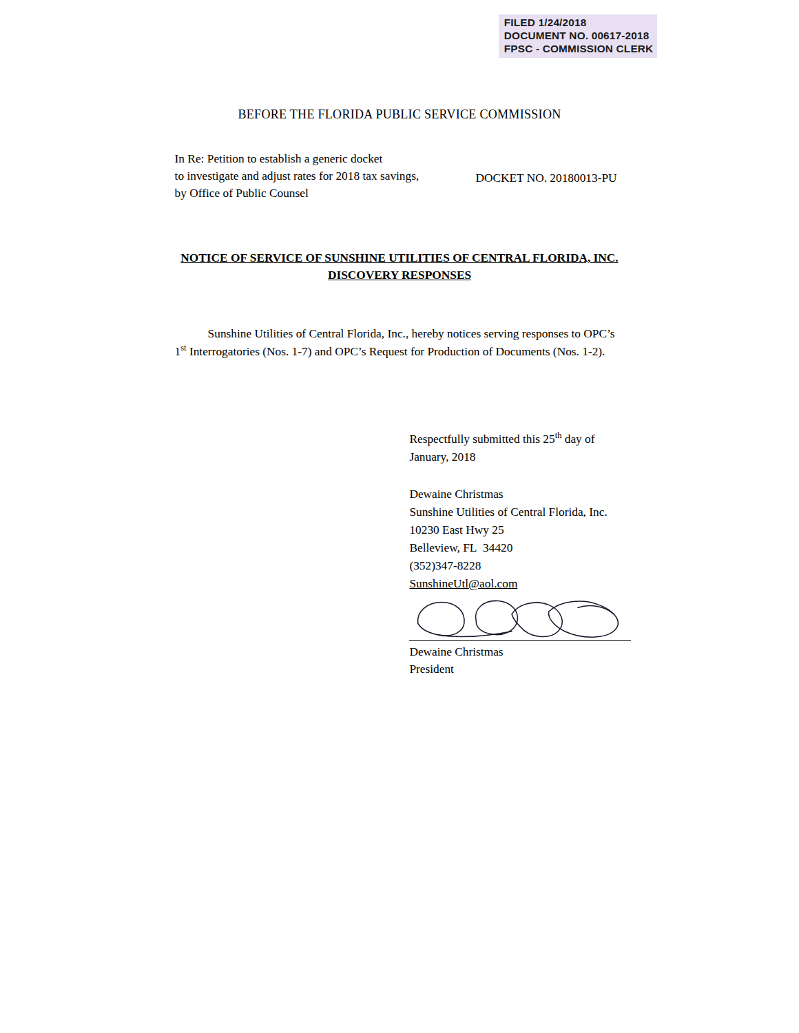FILED 1/24/2018
DOCUMENT NO. 00617-2018
FPSC - COMMISSION CLERK
BEFORE THE FLORIDA PUBLIC SERVICE COMMISSION
In Re: Petition to establish a generic docket
to investigate and adjust rates for 2018 tax savings,
by Office of Public Counsel
DOCKET NO. 20180013-PU
NOTICE OF SERVICE OF SUNSHINE UTILITIES OF CENTRAL FLORIDA, INC. DISCOVERY RESPONSES
Sunshine Utilities of Central Florida, Inc., hereby notices serving responses to OPC’s 1st Interrogatories (Nos. 1-7) and OPC’s Request for Production of Documents (Nos. 1-2).
Respectfully submitted this 25th day of January, 2018
Dewaine Christmas
Sunshine Utilities of Central Florida, Inc.
10230 East Hwy 25
Belleview, FL 34420
(352)347-8228
SunshineUtl@aol.com
Dewaine Christmas
President